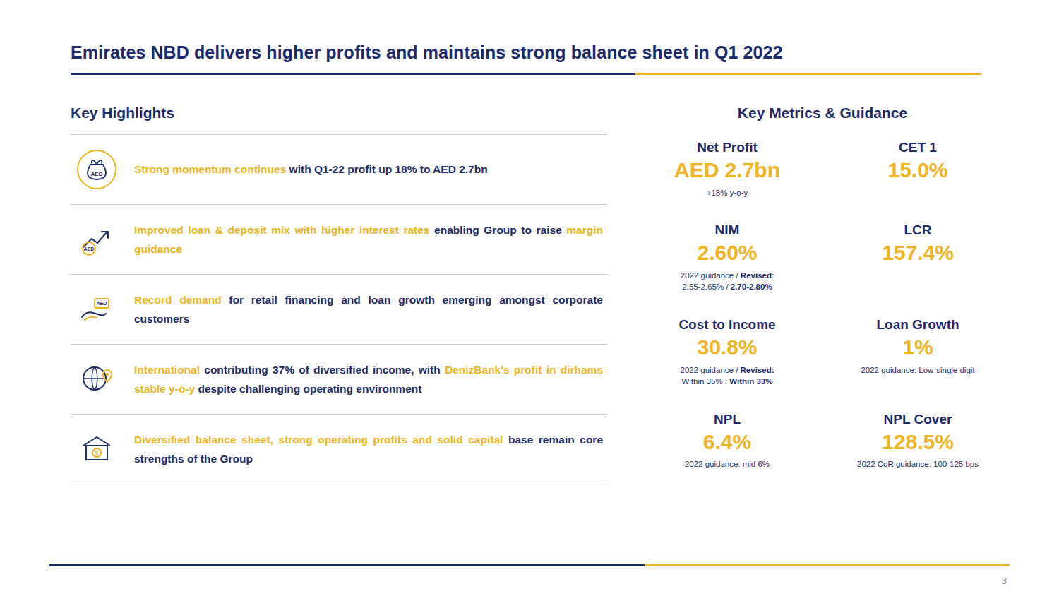Emirates NBD delivers higher profits and maintains strong balance sheet in Q1 2022
Key Highlights
AED
Strong momentum continues with Q1-22 profit up 18% to AED 2.7bn
AED
Improved loan & deposit mix with higher interest rates enabling Group to raise margin guidance
AED
Record demand for retail financing and loan growth emerging amongst corporate customers
International contributing 37% of diversified income, with DenizBank's profit in dirhams stable y-o-y despite challenging operating environment
$
Diversified balance sheet, strong operating profits and solid capital base remain core strengths of the Group
Key Metrics & Guidance
Net Profit
AED 2.7bn
+18% y-o-y
CET 1
15.0%
NIM
2.60%
2022 guidance / Revised:
2.55-2.65% / 2.70-2.80%
LCR
157.4%
Cost to Income
30.8%
2022 guidance / Revised:
Within 35% : Within 33%
Loan Growth
1%
2022 guidance: Low-single digit
NPL
6.4%
2022 guidance: mid 6%
NPL Cover
128.5%
2022 CoR guidance: 100-125 bps
3